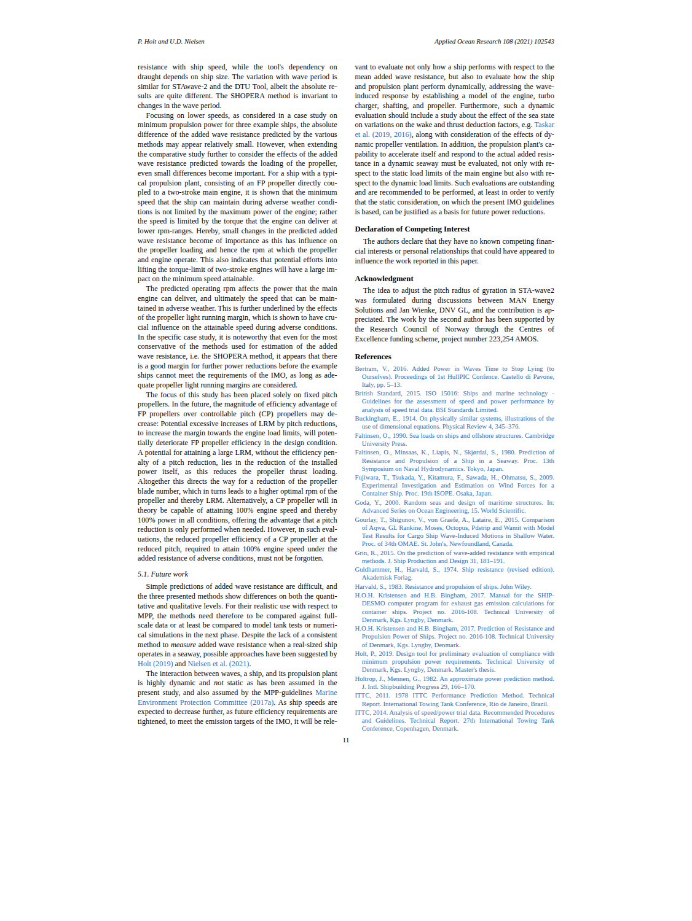P. Holt and U.D. Nielsen
Applied Ocean Research 108 (2021) 102543
resistance with ship speed, while the tool's dependency on draught depends on ship size. The variation with wave period is similar for STAwave-2 and the DTU Tool, albeit the absolute results are quite different. The SHOPERA method is invariant to changes in the wave period.
Focusing on lower speeds, as considered in a case study on minimum propulsion power for three example ships, the absolute difference of the added wave resistance predicted by the various methods may appear relatively small. However, when extending the comparative study further to consider the effects of the added wave resistance predicted towards the loading of the propeller, even small differences become important. For a ship with a typical propulsion plant, consisting of an FP propeller directly coupled to a two-stroke main engine, it is shown that the minimum speed that the ship can maintain during adverse weather conditions is not limited by the maximum power of the engine; rather the speed is limited by the torque that the engine can deliver at lower rpm-ranges. Hereby, small changes in the predicted added wave resistance become of importance as this has influence on the propeller loading and hence the rpm at which the propeller and engine operate. This also indicates that potential efforts into lifting the torque-limit of two-stroke engines will have a large impact on the minimum speed attainable.
The predicted operating rpm affects the power that the main engine can deliver, and ultimately the speed that can be maintained in adverse weather. This is further underlined by the effects of the propeller light running margin, which is shown to have crucial influence on the attainable speed during adverse conditions. In the specific case study, it is noteworthy that even for the most conservative of the methods used for estimation of the added wave resistance, i.e. the SHOPERA method, it appears that there is a good margin for further power reductions before the example ships cannot meet the requirements of the IMO, as long as adequate propeller light running margins are considered.
The focus of this study has been placed solely on fixed pitch propellers. In the future, the magnitude of efficiency advantage of FP propellers over controllable pitch (CP) propellers may decrease: Potential excessive increases of LRM by pitch reductions, to increase the margin towards the engine load limits, will potentially deteriorate FP propeller efficiency in the design condition. A potential for attaining a large LRM, without the efficiency penalty of a pitch reduction, lies in the reduction of the installed power itself, as this reduces the propeller thrust loading. Altogether this directs the way for a reduction of the propeller blade number, which in turns leads to a higher optimal rpm of the propeller and thereby LRM. Alternatively, a CP propeller will in theory be capable of attaining 100% engine speed and thereby 100% power in all conditions, offering the advantage that a pitch reduction is only performed when needed. However, in such evaluations, the reduced propeller efficiency of a CP propeller at the reduced pitch, required to attain 100% engine speed under the added resistance of adverse conditions, must not be forgotten.
5.1. Future work
Simple predictions of added wave resistance are difficult, and the three presented methods show differences on both the quantitative and qualitative levels. For their realistic use with respect to MPP, the methods need therefore to be compared against full-scale data or at least be compared to model tank tests or numerical simulations in the next phase. Despite the lack of a consistent method to measure added wave resistance when a real-sized ship operates in a seaway, possible approaches have been suggested by Holt (2019) and Nielsen et al. (2021).
The interaction between waves, a ship, and its propulsion plant is highly dynamic and not static as has been assumed in the present study, and also assumed by the MPP-guidelines Marine Environment Protection Committee (2017a). As ship speeds are expected to decrease further, as future efficiency requirements are tightened, to meet the emission targets of the IMO, it will be relevant to evaluate not only how a ship performs with respect to the mean added wave resistance, but also to evaluate how the ship and propulsion plant perform dynamically, addressing the wave-induced response by establishing a model of the engine, turbo charger, shafting, and propeller. Furthermore, such a dynamic evaluation should include a study about the effect of the sea state on variations on the wake and thrust deduction factors, e.g. Taskar et al. (2019, 2016), along with consideration of the effects of dynamic propeller ventilation. In addition, the propulsion plant's capability to accelerate itself and respond to the actual added resistance in a dynamic seaway must be evaluated, not only with respect to the static load limits of the main engine but also with respect to the dynamic load limits. Such evaluations are outstanding and are recommended to be performed, at least in order to verify that the static consideration, on which the present IMO guidelines is based, can be justified as a basis for future power reductions.
Declaration of Competing Interest
The authors declare that they have no known competing financial interests or personal relationships that could have appeared to influence the work reported in this paper.
Acknowledgment
The idea to adjust the pitch radius of gyration in STA-wave2 was formulated during discussions between MAN Energy Solutions and Jan Wienke, DNV GL, and the contribution is appreciated. The work by the second author has been supported by the Research Council of Norway through the Centres of Excellence funding scheme, project number 223,254 AMOS.
References
Bertram, V., 2016. Added Power in Waves Time to Stop Lying (to Ourselves). Proceedings of 1st HullPIC Confence. Castello di Pavone, Italy, pp. 5–13.
British Standard, 2015. ISO 15016: Ships and marine technology - Guidelines for the assessment of speed and power performance by analysis of speed trial data. BSI Standards Limited.
Buckingham, E., 1914. On physically similar systems, illustrations of the use of dimensional equations. Physical Review 4, 345–376.
Faltinsen, O., 1990. Sea loads on ships and offshore structures. Cambridge University Press.
Faltinsen, O., Minsaas, K., Liapis, N., Skjørdal, S., 1980. Prediction of Resistance and Propulsion of a Ship in a Seaway. Proc. 13th Symposium on Naval Hydrodynamics. Tokyo, Japan.
Fujiwara, T., Tsukada, Y., Kitamura, F., Sawada, H., Ohmatsu, S., 2009. Experimental Investigation and Estimation on Wind Forces for a Container Ship. Proc. 19th ISOPE. Osaka, Japan.
Goda, Y., 2000. Random seas and design of maritime structures. In: Advanced Series on Ocean Engineering, 15. World Scientific.
Gourlay, T., Shigunov, V., von Graefe, A., Lataire, E., 2015. Comparison of Aqwa, GL Rankine, Moses, Octopus, Pdstrip and Wamit with Model Test Results for Cargo Ship Wave-Induced Motions in Shallow Water. Proc. of 34th OMAE. St. John's, Newfoundland, Canada.
Grin, R., 2015. On the prediction of wave-added resistance with empirical methods. J. Ship Production and Design 31, 181–191.
Guldhammer, H., Harvald, S., 1974. Ship resistance (revised edition). Akademisk Forlag.
Harvald, S., 1983. Resistance and propulsion of ships. John Wiley.
H.O.H. Kristensen and H.B. Bingham, 2017. Manual for the SHIP-DESMO computer program for exhaust gas emission calculations for container ships. Project no. 2016-108. Technical University of Denmark, Kgs. Lyngby, Denmark.
H.O.H. Kristensen and H.B. Bingham, 2017. Prediction of Resistance and Propulsion Power of Ships. Project no. 2016-108. Technical University of Denmark, Kgs. Lyngby, Denmark.
Holt, P., 2019. Design tool for preliminary evaluation of compliance with minimum propulsion power requirements. Technical University of Denmark, Kgs. Lyngby, Denmark. Master's thesis.
Holtrop, J., Mennen, G., 1982. An approximate power prediction method. J. Intl. Shipbuilding Progress 29, 166–170.
ITTC, 2011. 1978 ITTC Performance Prediction Method. Technical Report. International Towing Tank Conference, Rio de Janeiro, Brazil.
ITTC, 2014. Analysis of speed/power trial data. Recommended Procedures and Guidelines. Technical Report. 27th International Towing Tank Conference, Copenhagen, Denmark.
11